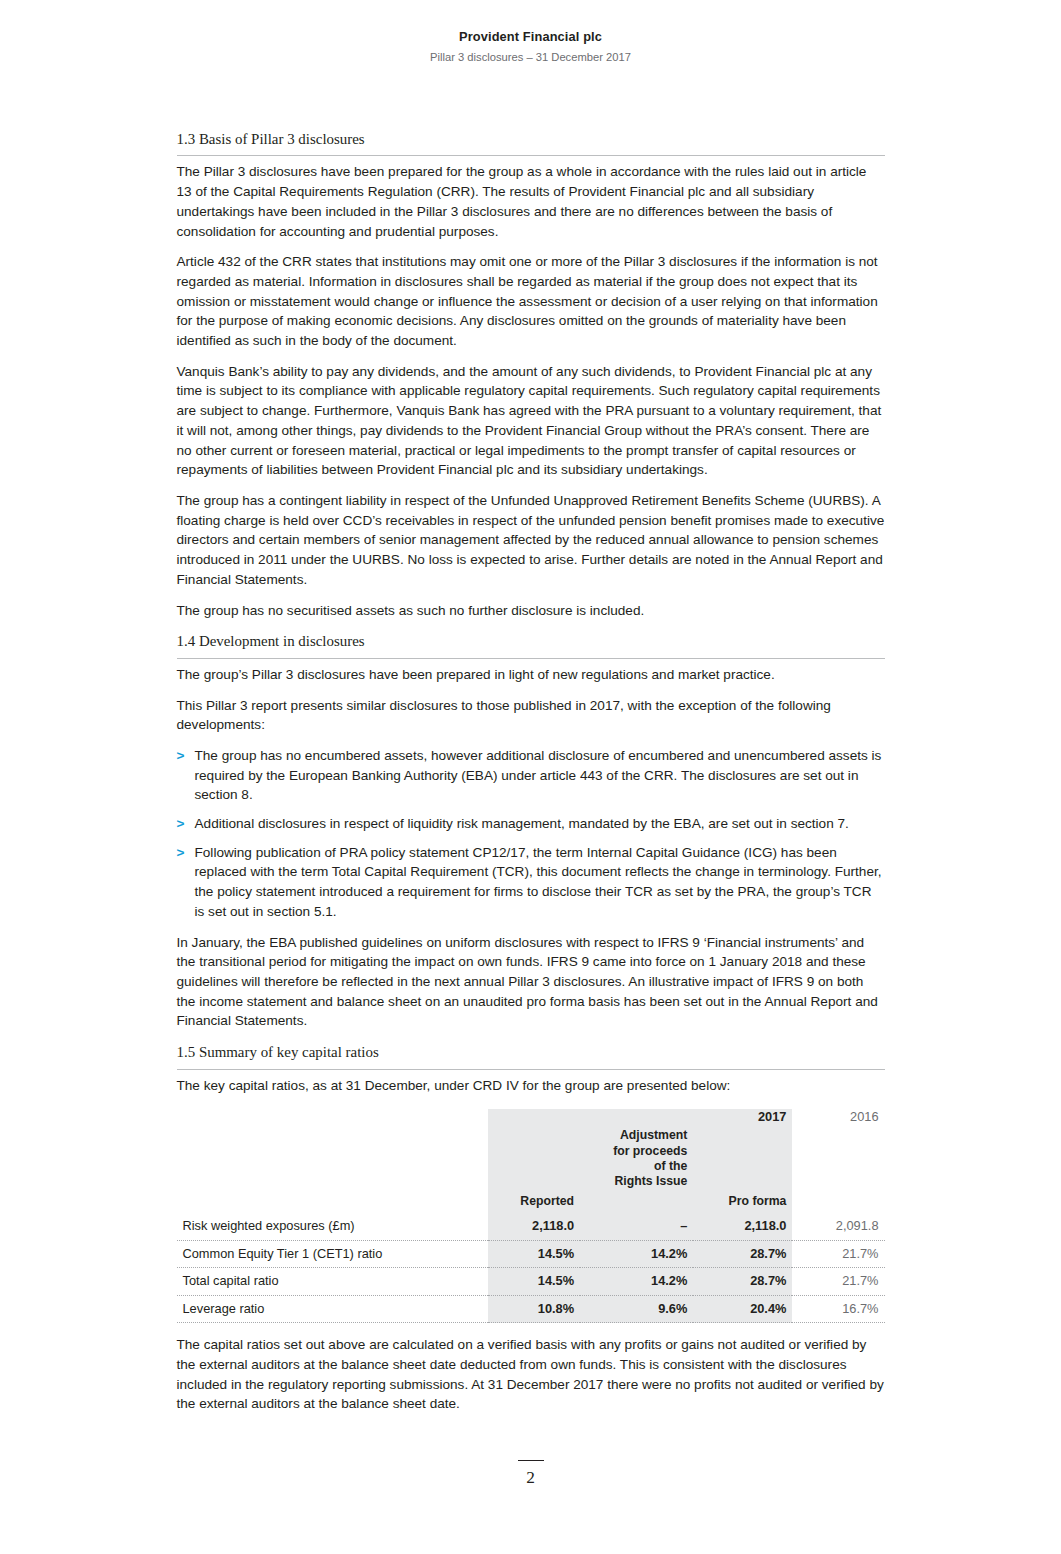Provident Financial plc
Pillar 3 disclosures – 31 December 2017
1.3 Basis of Pillar 3 disclosures
The Pillar 3 disclosures have been prepared for the group as a whole in accordance with the rules laid out in article 13 of the Capital Requirements Regulation (CRR). The results of Provident Financial plc and all subsidiary undertakings have been included in the Pillar 3 disclosures and there are no differences between the basis of consolidation for accounting and prudential purposes.
Article 432 of the CRR states that institutions may omit one or more of the Pillar 3 disclosures if the information is not regarded as material. Information in disclosures shall be regarded as material if the group does not expect that its omission or misstatement would change or influence the assessment or decision of a user relying on that information for the purpose of making economic decisions. Any disclosures omitted on the grounds of materiality have been identified as such in the body of the document.
Vanquis Bank’s ability to pay any dividends, and the amount of any such dividends, to Provident Financial plc at any time is subject to its compliance with applicable regulatory capital requirements. Such regulatory capital requirements are subject to change. Furthermore, Vanquis Bank has agreed with the PRA pursuant to a voluntary requirement, that it will not, among other things, pay dividends to the Provident Financial Group without the PRA’s consent. There are no other current or foreseen material, practical or legal impediments to the prompt transfer of capital resources or repayments of liabilities between Provident Financial plc and its subsidiary undertakings.
The group has a contingent liability in respect of the Unfunded Unapproved Retirement Benefits Scheme (UURBS). A floating charge is held over CCD’s receivables in respect of the unfunded pension benefit promises made to executive directors and certain members of senior management affected by the reduced annual allowance to pension schemes introduced in 2011 under the UURBS. No loss is expected to arise. Further details are noted in the Annual Report and Financial Statements.
The group has no securitised assets as such no further disclosure is included.
1.4 Development in disclosures
The group’s Pillar 3 disclosures have been prepared in light of new regulations and market practice.
This Pillar 3 report presents similar disclosures to those published in 2017, with the exception of the following developments:
The group has no encumbered assets, however additional disclosure of encumbered and unencumbered assets is required by the European Banking Authority (EBA) under article 443 of the CRR. The disclosures are set out in section 8.
Additional disclosures in respect of liquidity risk management, mandated by the EBA, are set out in section 7.
Following publication of PRA policy statement CP12/17, the term Internal Capital Guidance (ICG) has been replaced with the term Total Capital Requirement (TCR), this document reflects the change in terminology. Further, the policy statement introduced a requirement for firms to disclose their TCR as set by the PRA, the group’s TCR is set out in section 5.1.
In January, the EBA published guidelines on uniform disclosures with respect to IFRS 9 ‘Financial instruments’ and the transitional period for mitigating the impact on own funds. IFRS 9 came into force on 1 January 2018 and these guidelines will therefore be reflected in the next annual Pillar 3 disclosures. An illustrative impact of IFRS 9 on both the income statement and balance sheet on an unaudited pro forma basis has been set out in the Annual Report and Financial Statements.
1.5 Summary of key capital ratios
The key capital ratios, as at 31 December, under CRD IV for the group are presented below:
| | 2017 | 2016 |
| --- | --- | --- |
| | | Adjustment for proceeds of the Rights Issue | | |
| | Reported | | Pro forma | |
| Risk weighted exposures (£m) | 2,118.0 | – | 2,118.0 | 2,091.8 |
| Common Equity Tier 1 (CET1) ratio | 14.5% | 14.2% | 28.7% | 21.7% |
| Total capital ratio | 14.5% | 14.2% | 28.7% | 21.7% |
| Leverage ratio | 10.8% | 9.6% | 20.4% | 16.7% |
The capital ratios set out above are calculated on a verified basis with any profits or gains not audited or verified by the external auditors at the balance sheet date deducted from own funds. This is consistent with the disclosures included in the regulatory reporting submissions. At 31 December 2017 there were no profits not audited or verified by the external auditors at the balance sheet date.
2